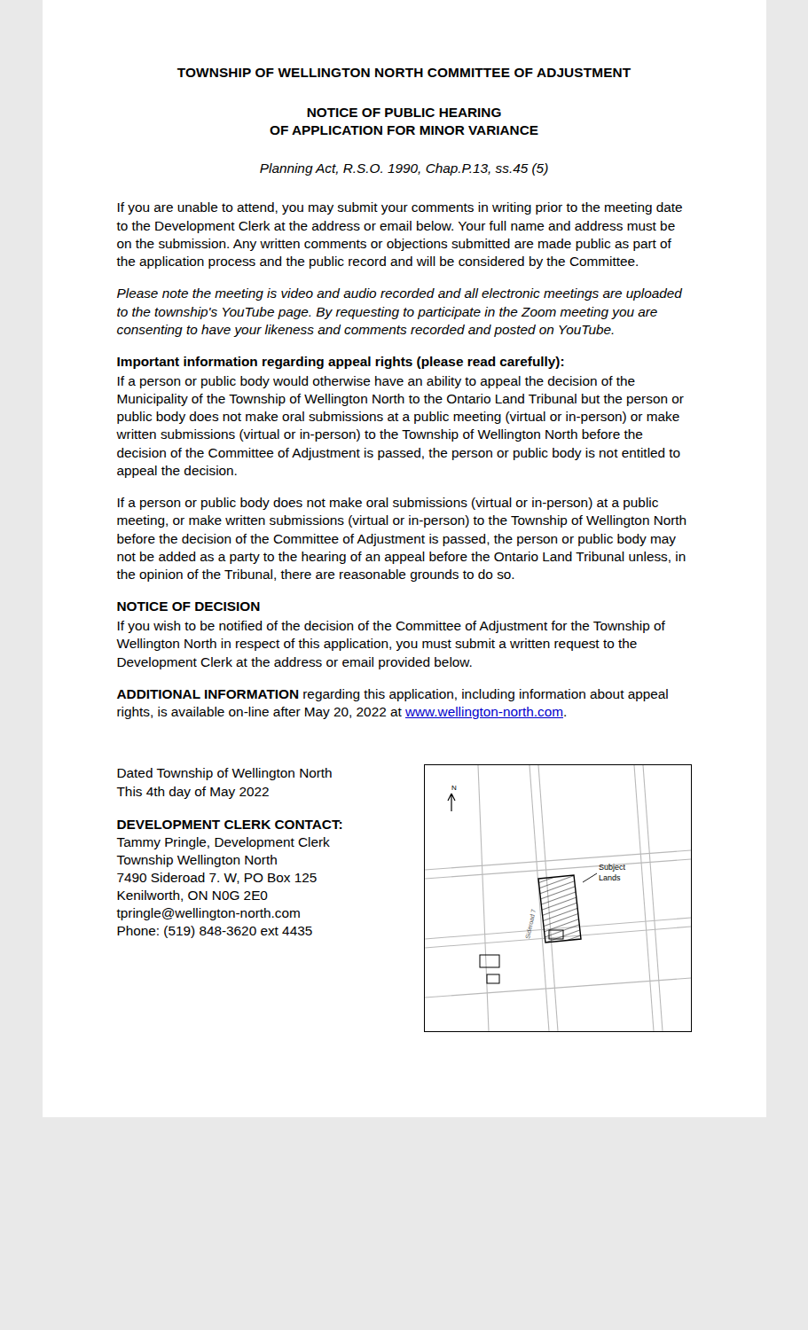TOWNSHIP OF WELLINGTON NORTH COMMITTEE OF ADJUSTMENT
NOTICE OF PUBLIC HEARING
OF APPLICATION FOR MINOR VARIANCE
Planning Act, R.S.O. 1990, Chap.P.13, ss.45 (5)
If you are unable to attend, you may submit your comments in writing prior to the meeting date to the Development Clerk at the address or email below. Your full name and address must be on the submission. Any written comments or objections submitted are made public as part of the application process and the public record and will be considered by the Committee.
Please note the meeting is video and audio recorded and all electronic meetings are uploaded to the township's YouTube page. By requesting to participate in the Zoom meeting you are consenting to have your likeness and comments recorded and posted on YouTube.
Important information regarding appeal rights (please read carefully):
If a person or public body would otherwise have an ability to appeal the decision of the Municipality of the Township of Wellington North to the Ontario Land Tribunal but the person or public body does not make oral submissions at a public meeting (virtual or in-person) or make written submissions (virtual or in-person) to the Township of Wellington North before the decision of the Committee of Adjustment is passed, the person or public body is not entitled to appeal the decision.
If a person or public body does not make oral submissions (virtual or in-person) at a public meeting, or make written submissions (virtual or in-person) to the Township of Wellington North before the decision of the Committee of Adjustment is passed, the person or public body may not be added as a party to the hearing of an appeal before the Ontario Land Tribunal unless, in the opinion of the Tribunal, there are reasonable grounds to do so.
NOTICE OF DECISION
If you wish to be notified of the decision of the Committee of Adjustment for the Township of Wellington North in respect of this application, you must submit a written request to the Development Clerk at the address or email provided below.
ADDITIONAL INFORMATION regarding this application, including information about appeal rights, is available on-line after May 20, 2022 at www.wellington-north.com.
Dated Township of Wellington North
This 4th day of May 2022
DEVELOPMENT CLERK CONTACT:
Tammy Pringle, Development Clerk
Township Wellington North
7490 Sideroad 7. W, PO Box 125
Kenilworth, ON N0G 2E0
tpringle@wellington-north.com
Phone: (519) 848-3620 ext 4435
N Subject Lands Sideroad 7